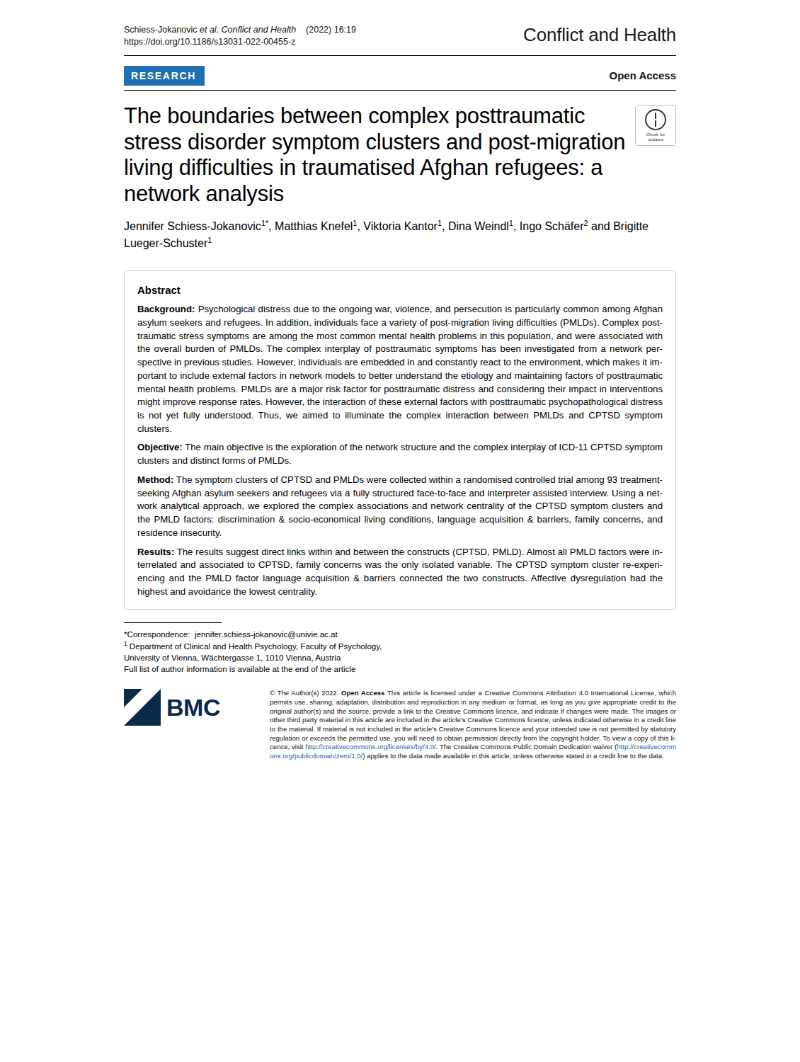Schiess-Jokanovic et al. Conflict and Health (2022) 16:19 https://doi.org/10.1186/s13031-022-00455-z
Conflict and Health
Research Open Access
Check for
updates
The boundaries between complex posttraumatic stress disorder symptom clusters and post-migration living difficulties in traumatised Afghan refugees: a network analysis
Jennifer Schiess-Jokanovic1*, Matthias Knefel1, Viktoria Kantor1, Dina Weindl1, Ingo Schäfer2 and Brigitte Lueger-Schuster1
Abstract
Background: Psychological distress due to the ongoing war, violence, and persecution is particularly common among Afghan asylum seekers and refugees. In addition, individuals face a variety of post-migration living difficulties (PMLDs). Complex posttraumatic stress symptoms are among the most common mental health problems in this population, and were associated with the overall burden of PMLDs. The complex interplay of posttraumatic symptoms has been investigated from a network perspective in previous studies. However, individuals are embedded in and constantly react to the environment, which makes it important to include external factors in network models to better understand the etiology and maintaining factors of posttraumatic mental health problems. PMLDs are a major risk factor for posttraumatic distress and considering their impact in interventions might improve response rates. However, the interaction of these external factors with posttraumatic psychopathological distress is not yet fully understood. Thus, we aimed to illuminate the complex interaction between PMLDs and CPTSD symptom clusters.
Objective: The main objective is the exploration of the network structure and the complex interplay of ICD-11 CPTSD symptom clusters and distinct forms of PMLDs.
Method: The symptom clusters of CPTSD and PMLDs were collected within a randomised controlled trial among 93 treatment-seeking Afghan asylum seekers and refugees via a fully structured face-to-face and interpreter assisted interview. Using a network analytical approach, we explored the complex associations and network centrality of the CPTSD symptom clusters and the PMLD factors: discrimination & socio-economical living conditions, language acquisition & barriers, family concerns, and residence insecurity.
Results: The results suggest direct links within and between the constructs (CPTSD, PMLD). Almost all PMLD factors were interrelated and associated to CPTSD, family concerns was the only isolated variable. The CPTSD symptom cluster re-experiencing and the PMLD factor language acquisition & barriers connected the two constructs. Affective dysregulation had the highest and avoidance the lowest centrality.
*Correspondence: jennifer.schiess-jokanovic@univie.ac.at
1 Department of Clinical and Health Psychology, Faculty of Psychology,
University of Vienna, Wächtergasse 1, 1010 Vienna, Austria
Full list of author information is available at the end of the article
BMC
© The Author(s) 2022. Open Access This article is licensed under a Creative Commons Attribution 4.0 International License, which permits use, sharing, adaptation, distribution and reproduction in any medium or format, as long as you give appropriate credit to the original author(s) and the source, provide a link to the Creative Commons licence, and indicate if changes were made. The images or other third party material in this article are included in the article's Creative Commons licence, unless indicated otherwise in a credit line to the material. If material is not included in the article's Creative Commons licence and your intended use is not permitted by statutory regulation or exceeds the permitted use, you will need to obtain permission directly from the copyright holder. To view a copy of this licence, visit http://creativecommons.org/licenses/by/4.0/. The Creative Commons Public Domain Dedication waiver (http://creativecommons.org/publicdomain/zero/1.0/) applies to the data made available in this article, unless otherwise stated in a credit line to the data.